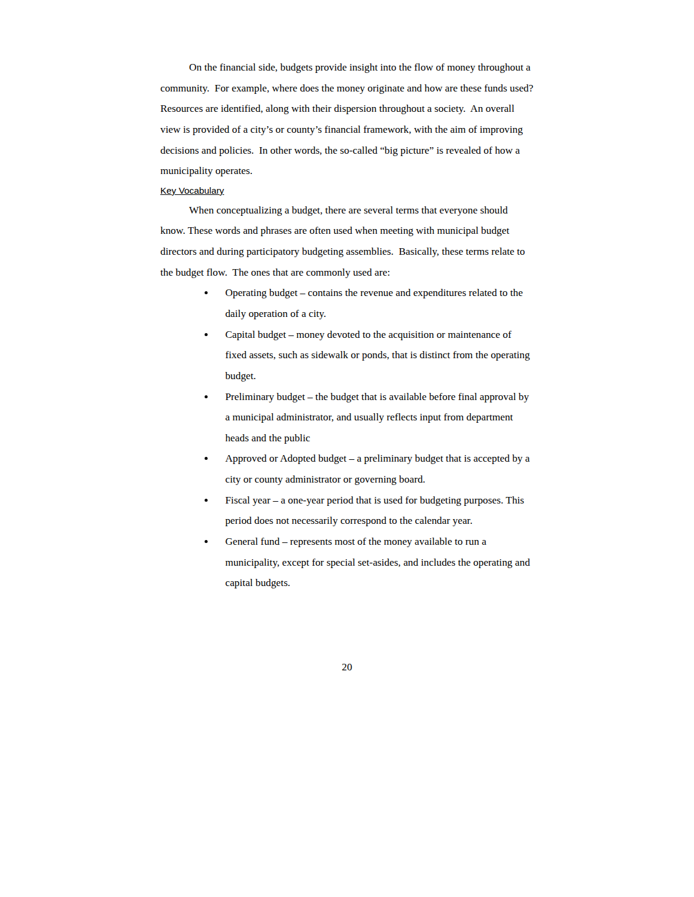On the financial side, budgets provide insight into the flow of money throughout a community. For example, where does the money originate and how are these funds used? Resources are identified, along with their dispersion throughout a society. An overall view is provided of a city’s or county’s financial framework, with the aim of improving decisions and policies. In other words, the so-called “big picture” is revealed of how a municipality operates.
Key Vocabulary
When conceptualizing a budget, there are several terms that everyone should know. These words and phrases are often used when meeting with municipal budget directors and during participatory budgeting assemblies. Basically, these terms relate to the budget flow. The ones that are commonly used are:
Operating budget – contains the revenue and expenditures related to the daily operation of a city.
Capital budget – money devoted to the acquisition or maintenance of fixed assets, such as sidewalk or ponds, that is distinct from the operating budget.
Preliminary budget – the budget that is available before final approval by a municipal administrator, and usually reflects input from department heads and the public
Approved or Adopted budget – a preliminary budget that is accepted by a city or county administrator or governing board.
Fiscal year – a one-year period that is used for budgeting purposes. This period does not necessarily correspond to the calendar year.
General fund – represents most of the money available to run a municipality, except for special set-asides, and includes the operating and capital budgets.
20